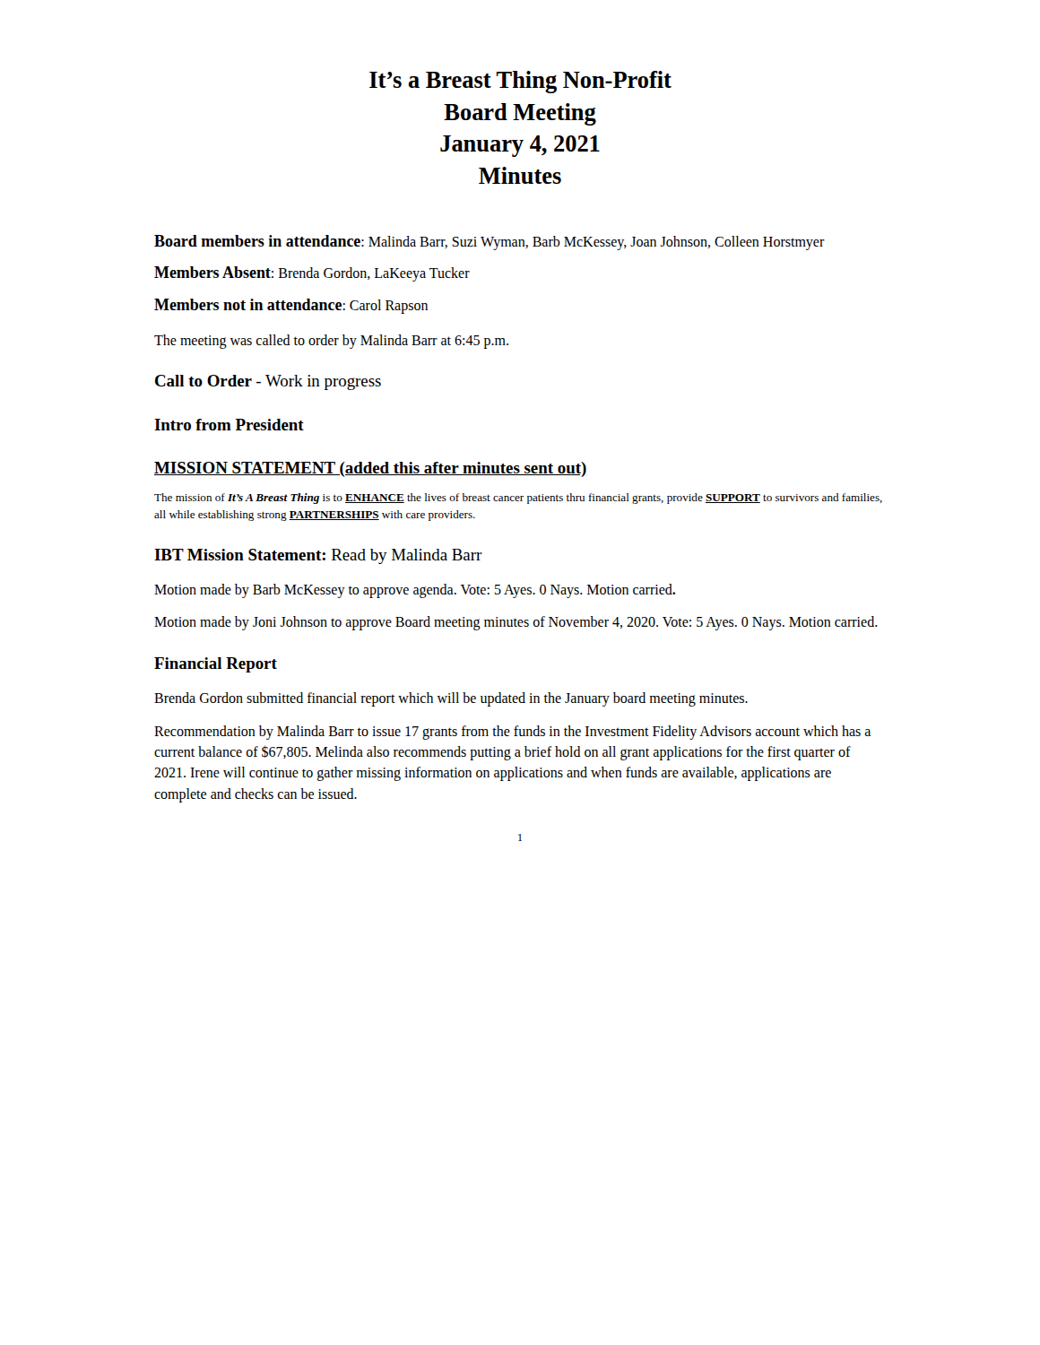It’s a Breast Thing Non-Profit
Board Meeting
January 4, 2021
Minutes
Board members in attendance: Malinda Barr, Suzi Wyman, Barb McKessey, Joan Johnson, Colleen Horstmyer
Members Absent: Brenda Gordon, LaKeeya Tucker
Members not in attendance: Carol Rapson
The meeting was called to order by Malinda Barr at 6:45 p.m.
Call to Order - Work in progress
Intro from President
MISSION STATEMENT (added this after minutes sent out)
The mission of It’s A Breast Thing is to ENHANCE the lives of breast cancer patients thru financial grants, provide SUPPORT to survivors and families, all while establishing strong PARTNERSHIPS with care providers.
IBT Mission Statement: Read by Malinda Barr
Motion made by Barb McKessey to approve agenda. Vote: 5 Ayes. 0 Nays. Motion carried.
Motion made by Joni Johnson to approve Board meeting minutes of November 4, 2020. Vote: 5 Ayes. 0 Nays. Motion carried.
Financial Report
Brenda Gordon submitted financial report which will be updated in the January board meeting minutes.
Recommendation by Malinda Barr to issue 17 grants from the funds in the Investment Fidelity Advisors account which has a current balance of $67,805. Melinda also recommends putting a brief hold on all grant applications for the first quarter of 2021. Irene will continue to gather missing information on applications and when funds are available, applications are complete and checks can be issued.
1